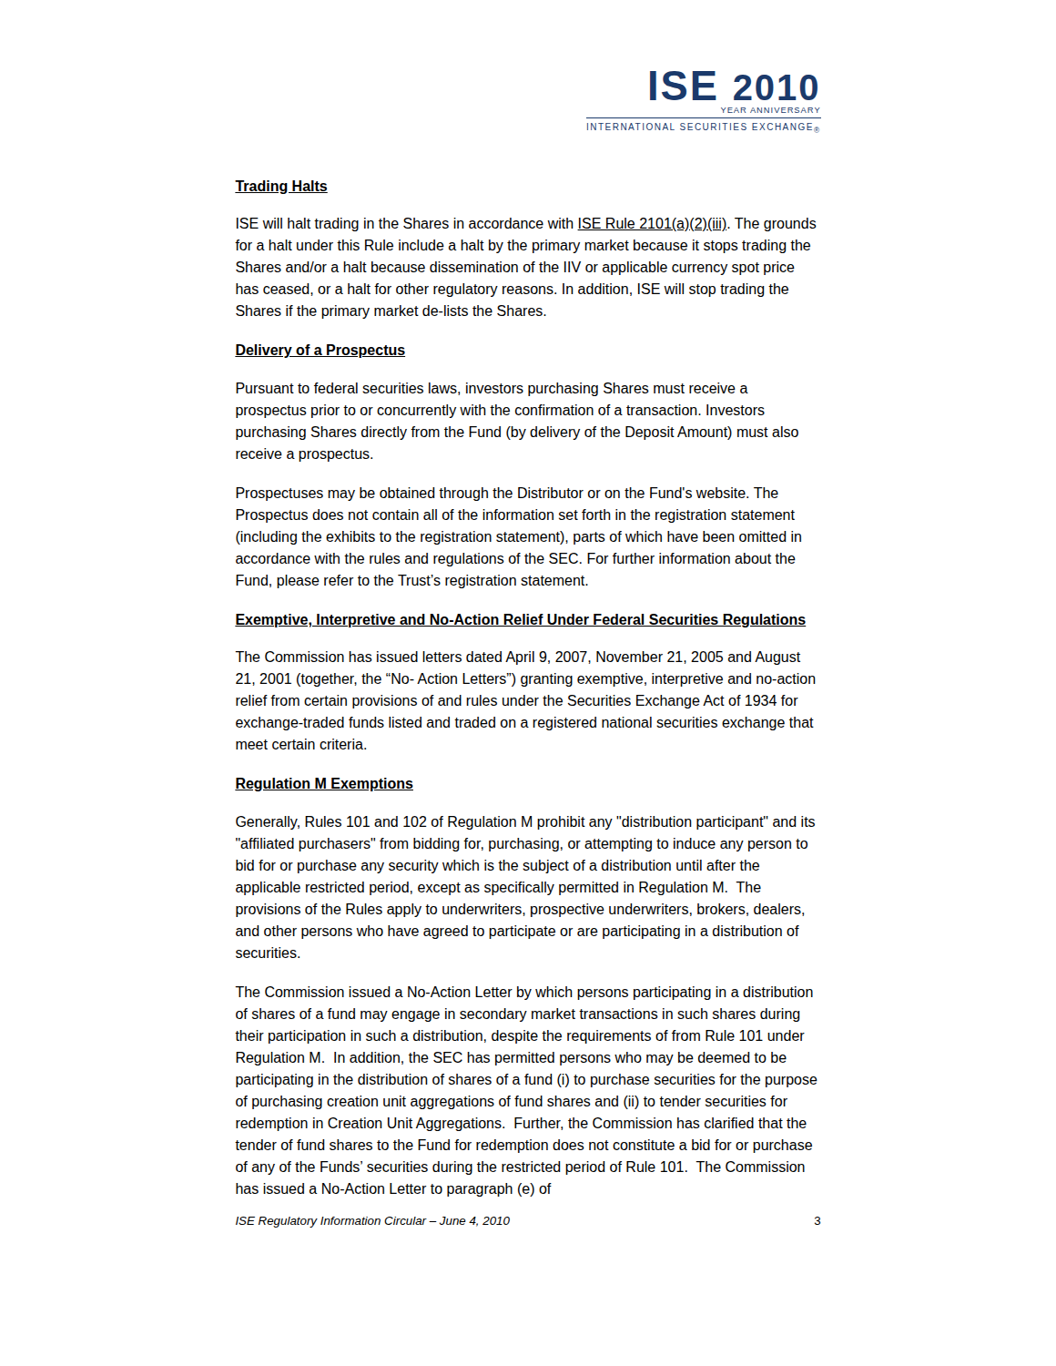ISE 2010YEAR ANNIVERSARY
INTERNATIONAL SECURITIES EXCHANGE®
Trading Halts
ISE will halt trading in the Shares in accordance with ISE Rule 2101(a)(2)(iii). The grounds for a halt under this Rule include a halt by the primary market because it stops trading the Shares and/or a halt because dissemination of the IIV or applicable currency spot price has ceased, or a halt for other regulatory reasons. In addition, ISE will stop trading the Shares if the primary market de-lists the Shares.
Delivery of a Prospectus
Pursuant to federal securities laws, investors purchasing Shares must receive a prospectus prior to or concurrently with the confirmation of a transaction. Investors purchasing Shares directly from the Fund (by delivery of the Deposit Amount) must also receive a prospectus.
Prospectuses may be obtained through the Distributor or on the Fund's website. The Prospectus does not contain all of the information set forth in the registration statement (including the exhibits to the registration statement), parts of which have been omitted in accordance with the rules and regulations of the SEC. For further information about the Fund, please refer to the Trust’s registration statement.
Exemptive, Interpretive and No-Action Relief Under Federal Securities Regulations
The Commission has issued letters dated April 9, 2007, November 21, 2005 and August 21, 2001 (together, the “No- Action Letters”) granting exemptive, interpretive and no-action relief from certain provisions of and rules under the Securities Exchange Act of 1934 for exchange-traded funds listed and traded on a registered national securities exchange that meet certain criteria.
Regulation M Exemptions
Generally, Rules 101 and 102 of Regulation M prohibit any "distribution participant" and its "affiliated purchasers" from bidding for, purchasing, or attempting to induce any person to bid for or purchase any security which is the subject of a distribution until after the applicable restricted period, except as specifically permitted in Regulation M. The provisions of the Rules apply to underwriters, prospective underwriters, brokers, dealers, and other persons who have agreed to participate or are participating in a distribution of securities.
The Commission issued a No-Action Letter by which persons participating in a distribution of shares of a fund may engage in secondary market transactions in such shares during their participation in such a distribution, despite the requirements of from Rule 101 under Regulation M. In addition, the SEC has permitted persons who may be deemed to be participating in the distribution of shares of a fund (i) to purchase securities for the purpose of purchasing creation unit aggregations of fund shares and (ii) to tender securities for redemption in Creation Unit Aggregations. Further, the Commission has clarified that the tender of fund shares to the Fund for redemption does not constitute a bid for or purchase of any of the Funds’ securities during the restricted period of Rule 101. The Commission has issued a No-Action Letter to paragraph (e) of
ISE Regulatory Information Circular – June 4, 2010 3